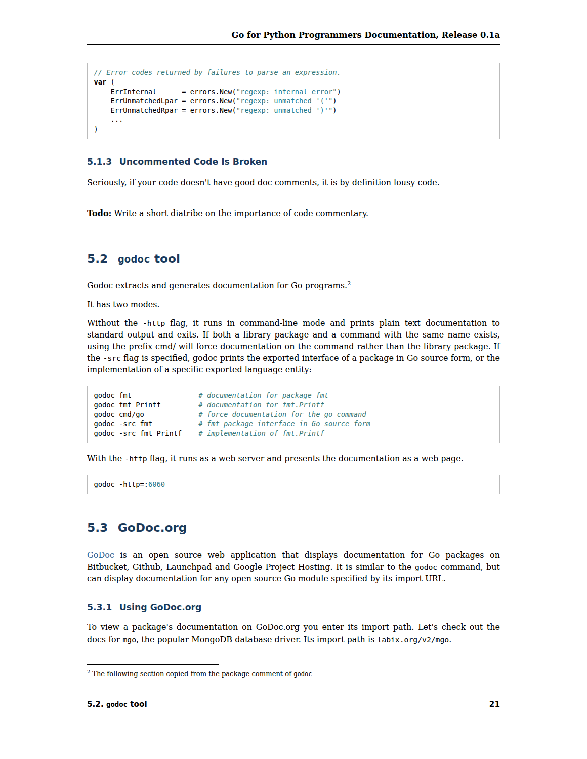Go for Python Programmers Documentation, Release 0.1a
// Error codes returned by failures to parse an expression.
var (
    ErrInternal      = errors.New("regexp: internal error")
    ErrUnmatchedLpar = errors.New("regexp: unmatched '('")
    ErrUnmatchedRpar = errors.New("regexp: unmatched ')'")
    ...
)
5.1.3 Uncommented Code Is Broken
Seriously, if your code doesn't have good doc comments, it is by definition lousy code.
Todo: Write a short diatribe on the importance of code commentary.
5.2 godoc tool
Godoc extracts and generates documentation for Go programs.2
It has two modes.
Without the -http flag, it runs in command-line mode and prints plain text documentation to standard output and exits. If both a library package and a command with the same name exists, using the prefix cmd/ will force documentation on the command rather than the library package. If the -src flag is specified, godoc prints the exported interface of a package in Go source form, or the implementation of a specific exported language entity:
godoc fmt                # documentation for package fmt
godoc fmt Printf         # documentation for fmt.Printf
godoc cmd/go             # force documentation for the go command
godoc -src fmt           # fmt package interface in Go source form
godoc -src fmt Printf    # implementation of fmt.Printf
With the -http flag, it runs as a web server and presents the documentation as a web page.
godoc -http=:6060
5.3 GoDoc.org
GoDoc is an open source web application that displays documentation for Go packages on Bitbucket, Github, Launchpad and Google Project Hosting. It is similar to the godoc command, but can display documentation for any open source Go module specified by its import URL.
5.3.1 Using GoDoc.org
To view a package's documentation on GoDoc.org you enter its import path. Let's check out the docs for mgo, the popular MongoDB database driver. Its import path is labix.org/v2/mgo.
2 The following section copied from the package comment of godoc
5.2. godoc tool 21